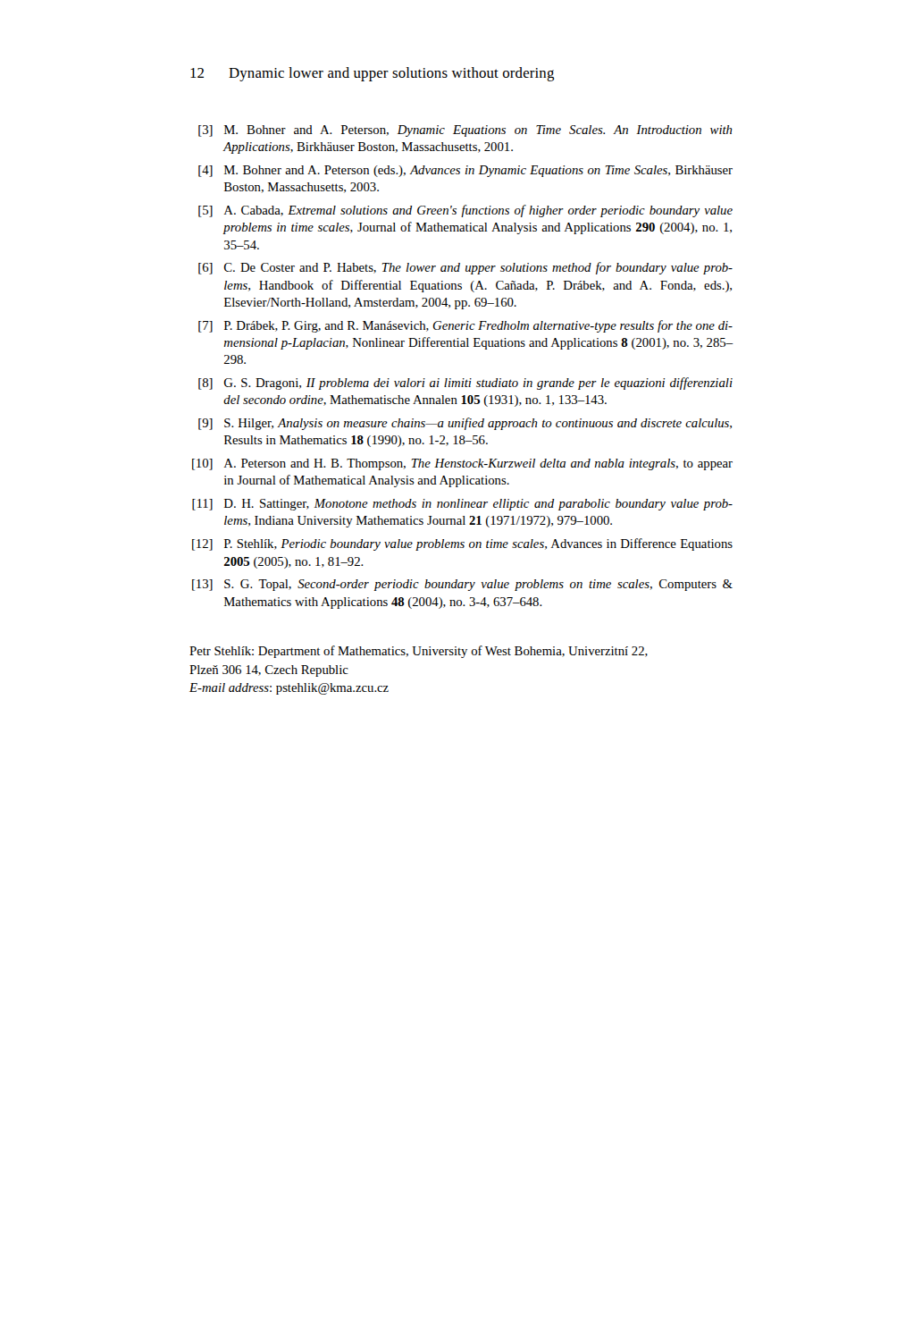12 Dynamic lower and upper solutions without ordering
[3] M. Bohner and A. Peterson, Dynamic Equations on Time Scales. An Introduction with Applications, Birkhäuser Boston, Massachusetts, 2001.
[4] M. Bohner and A. Peterson (eds.), Advances in Dynamic Equations on Time Scales, Birkhäuser Boston, Massachusetts, 2003.
[5] A. Cabada, Extremal solutions and Green's functions of higher order periodic boundary value problems in time scales, Journal of Mathematical Analysis and Applications 290 (2004), no. 1, 35–54.
[6] C. De Coster and P. Habets, The lower and upper solutions method for boundary value problems, Handbook of Differential Equations (A. Cañada, P. Drábek, and A. Fonda, eds.), Elsevier/North-Holland, Amsterdam, 2004, pp. 69–160.
[7] P. Drábek, P. Girg, and R. Manásevich, Generic Fredholm alternative-type results for the one dimensional p-Laplacian, Nonlinear Differential Equations and Applications 8 (2001), no. 3, 285–298.
[8] G. S. Dragoni, II problema dei valori ai limiti studiato in grande per le equazioni differenziali del secondo ordine, Mathematische Annalen 105 (1931), no. 1, 133–143.
[9] S. Hilger, Analysis on measure chains—a unified approach to continuous and discrete calculus, Results in Mathematics 18 (1990), no. 1-2, 18–56.
[10] A. Peterson and H. B. Thompson, The Henstock-Kurzweil delta and nabla integrals, to appear in Journal of Mathematical Analysis and Applications.
[11] D. H. Sattinger, Monotone methods in nonlinear elliptic and parabolic boundary value problems, Indiana University Mathematics Journal 21 (1971/1972), 979–1000.
[12] P. Stehlík, Periodic boundary value problems on time scales, Advances in Difference Equations 2005 (2005), no. 1, 81–92.
[13] S. G. Topal, Second-order periodic boundary value problems on time scales, Computers & Mathematics with Applications 48 (2004), no. 3-4, 637–648.
Petr Stehlík: Department of Mathematics, University of West Bohemia, Univerzitní 22,
Plzeň 306 14, Czech Republic
E-mail address: pstehlik@kma.zcu.cz